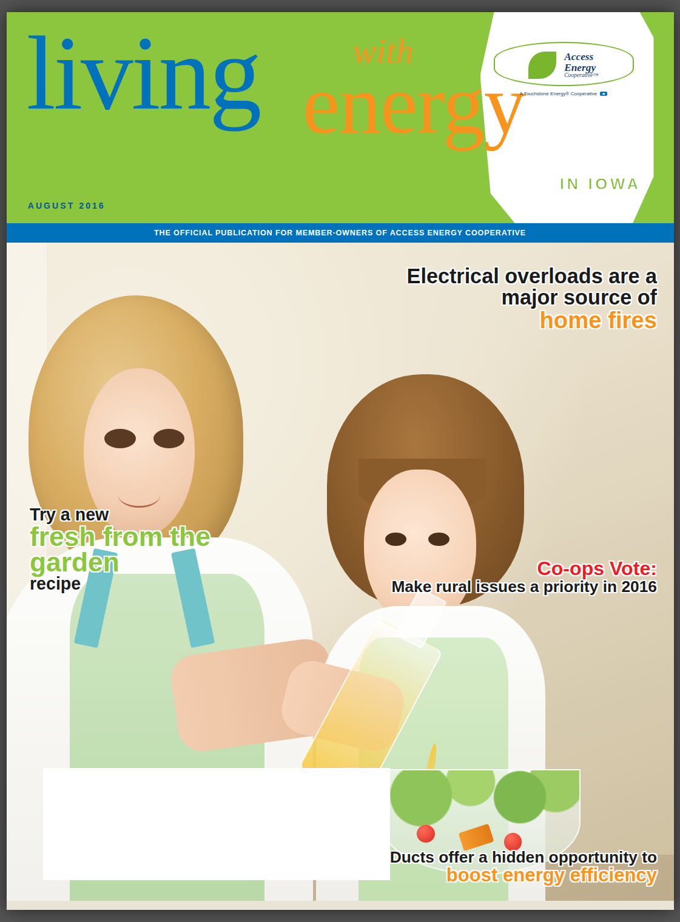Access Energy Cooperative™ A Touchstone Energy® Cooperative ★
living with energy IN IOWA
AUGUST 2016
THE OFFICIAL PUBLICATION FOR MEMBER-OWNERS OF ACCESS ENERGY COOPERATIVE
Electrical overloads are a major source of home fires
Try a new fresh from the garden recipe
Co-ops Vote: Make rural issues a priority in 2016
Ducts offer a hidden opportunity to boost energy efficiency